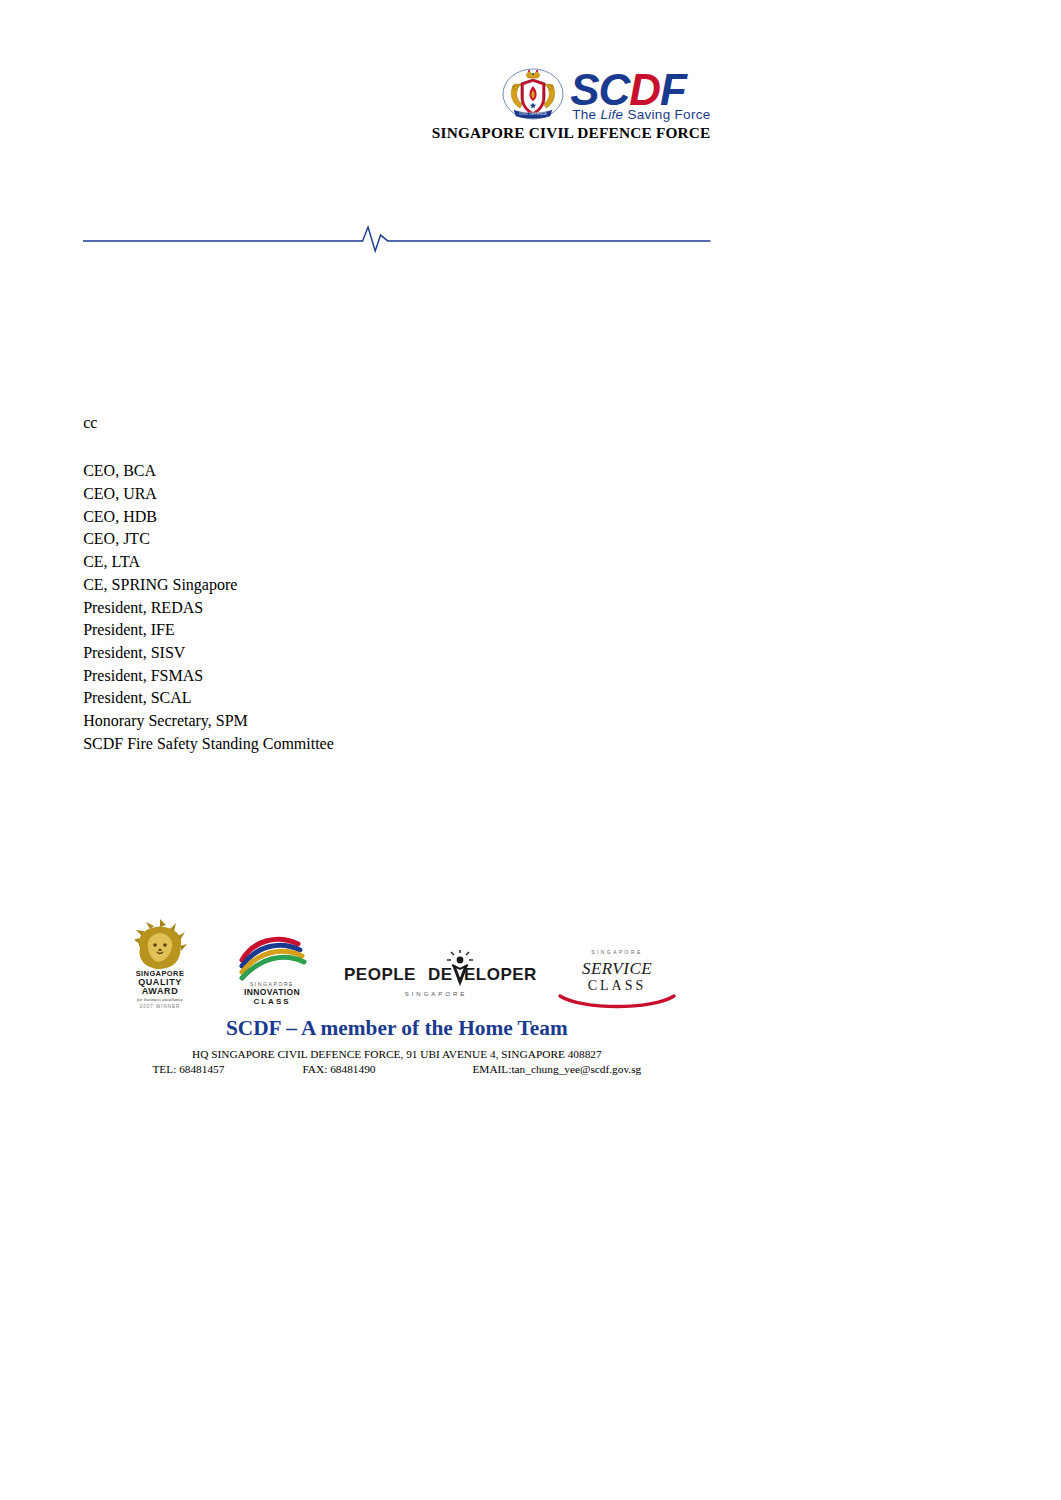CIVIL DEFENCE
SCDF
The Life Saving Force
SINGAPORE CIVIL DEFENCE FORCE
cc
CEO, BCA
CEO, URA
CEO, HDB
CEO, JTC
CE, LTA
CE, SPRING Singapore
President, REDAS
President, IFE
President, SISV
President, FSMAS
President, SCAL
Honorary Secretary, SPM
SCDF Fire Safety Standing Committee
SINGAPORE QUALITY AWARD for business excellence 2007 WINNER
SINGAPORE INNOVATION CLASS
PEOPLE DE ELOPER SINGAPORE
SINGAPORE SERVICE CLASS
SCDF – A member of the Home Team
HQ SINGAPORE CIVIL DEFENCE FORCE, 91 UBI AVENUE 4, SINGAPORE 408827
TEL: 68481457 FAX: 68481490 EMAIL:tan_chung_yee@scdf.gov.sg